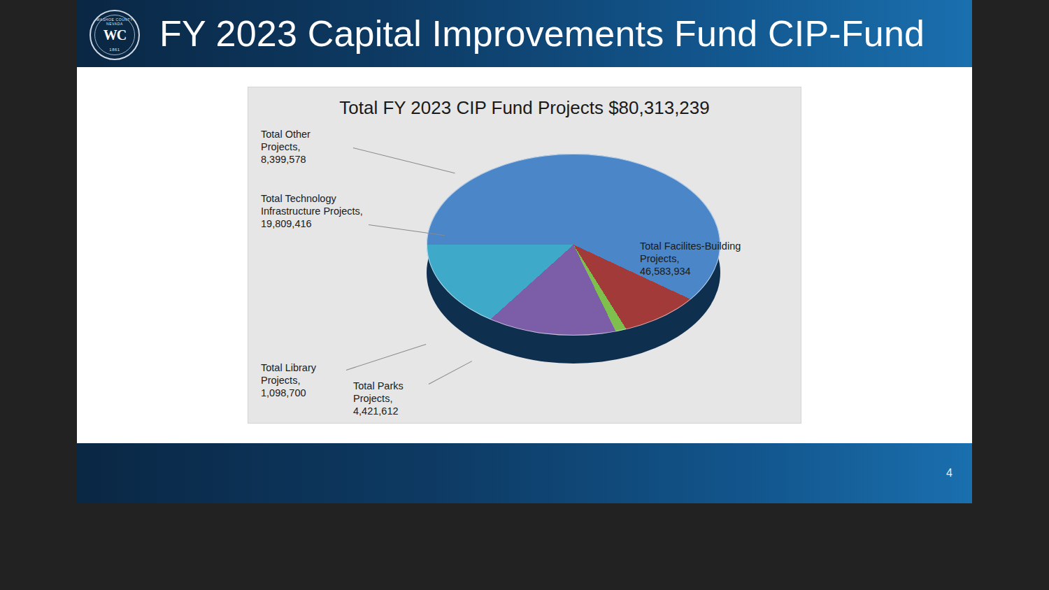Washoe County Nevada
WC
1861
FY 2023 Capital Improvements Fund CIP-Fund
Total FY 2023 CIP Fund Projects $80,313,239
Total Other Projects,
8,399,578
Total Technology Infrastructure Projects,
19,809,416
Total Library Projects,
1,098,700
Total Parks Projects,
4,421,612
Total Facilites-Building Projects,
46,583,934
4